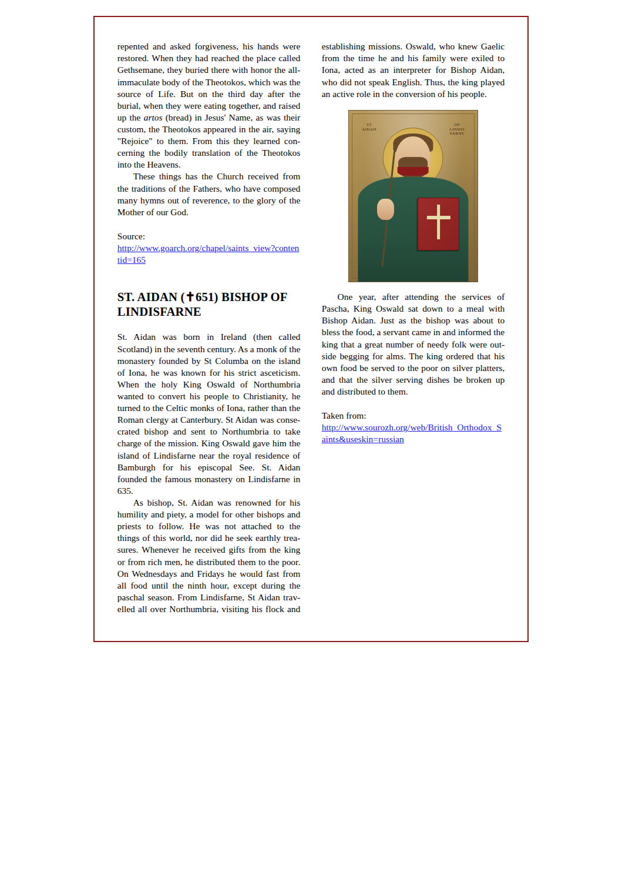repented and asked forgiveness, his hands were restored. When they had reached the place called Gethsemane, they buried there with honor the all-immaculate body of the Theotokos, which was the source of Life. But on the third day after the burial, when they were eating together, and raised up the artos (bread) in Jesus' Name, as was their custom, the Theotokos appeared in the air, saying "Rejoice" to them. From this they learned concerning the bodily translation of the Theotokos into the Heavens.
These things has the Church received from the traditions of the Fathers, who have composed many hymns out of reverence, to the glory of the Mother of our God.
Source:
http://www.goarch.org/chapel/saints_view?contentid=165
ST. AIDAN (✝651) BISHOP OF LINDISFARNE
St. Aidan was born in Ireland (then called Scotland) in the seventh century. As a monk of the monastery founded by St Columba on the island of Iona, he was known for his strict asceticism. When the holy King Oswald of Northumbria wanted to convert his people to Christianity, he turned to the Celtic monks of Iona, rather than the Roman clergy at Canterbury. St Aidan was consecrated bishop and sent to Northumbria to take charge of the mission. King Oswald gave him the island of Lindisfarne near the royal residence of Bamburgh for his episcopal See. St. Aidan founded the famous monastery on Lindisfarne in 635.
As bishop, St. Aidan was renowned for his humility and piety, a model for other bishops and priests to follow. He was not attached to the things of this world, nor did he seek earthly treasures. Whenever he received gifts from the king or from rich men, he distributed them to the poor. On Wednesdays and Fridays he would fast from all food until the ninth hour, except during the paschal season. From Lindisfarne, St Aidan travelled all over Northumbria, visiting his flock and establishing missions. Oswald, who knew Gaelic from the time he and his family were exiled to Iona, acted as an interpreter for Bishop Aidan, who did not speak English. Thus, the king played an active role in the conversion of his people.
ST
AIDAN
OF
LINDIS
FARNE
One year, after attending the services of Pascha, King Oswald sat down to a meal with Bishop Aidan. Just as the bishop was about to bless the food, a servant came in and informed the king that a great number of needy folk were outside begging for alms. The king ordered that his own food be served to the poor on silver platters, and that the silver serving dishes be broken up and distributed to them.
Taken from:
http://www.sourozh.org/web/British_Orthodox_Saints&useskin=russian